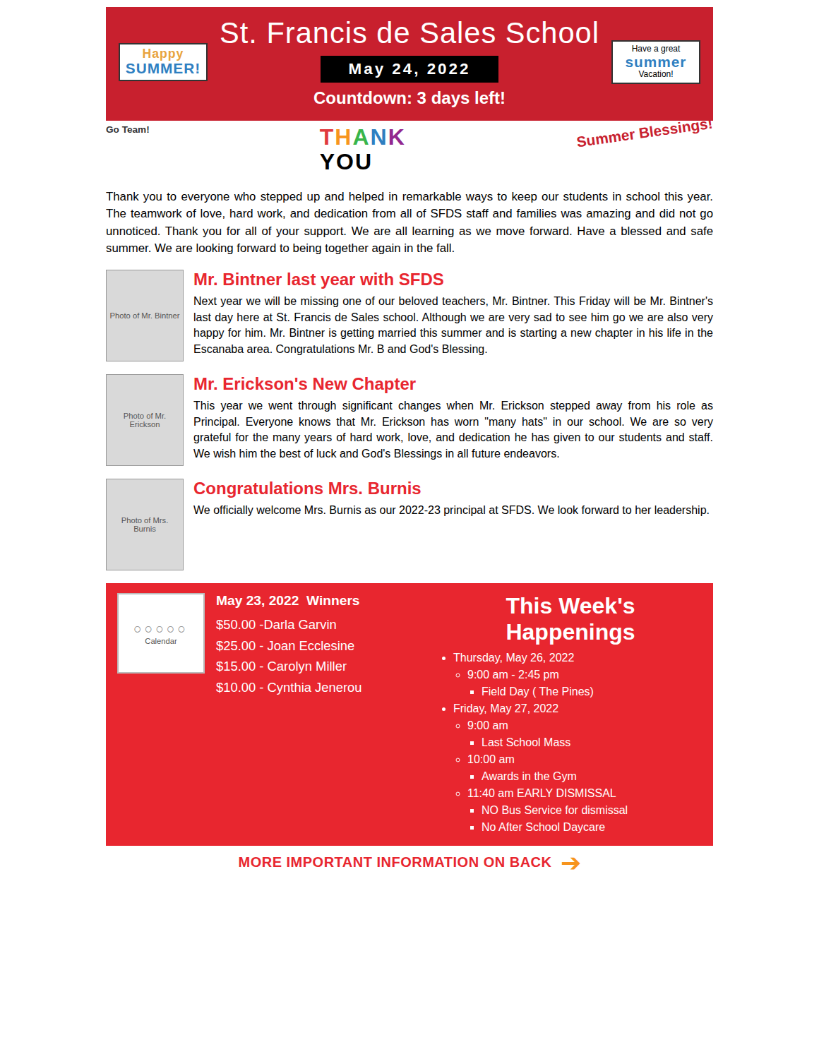Happy SUMMER!
St. Francis de Sales School
May 24, 2022
Countdown: 3 days left!
Have a great summer Vacation!
Go Team!
THANK
YOU
Summer Blessings!
Thank you to everyone who stepped up and helped in remarkable ways to keep our students in school this year. The teamwork of love, hard work, and dedication from all of SFDS staff and families was amazing and did not go unnoticed. Thank you for all of your support. We are all learning as we move forward. Have a blessed and safe summer. We are looking forward to being together again in the fall.
Photo of Mr. Bintner
Mr. Bintner last year with SFDS
Next year we will be missing one of our beloved teachers, Mr. Bintner. This Friday will be Mr. Bintner's last day here at St. Francis de Sales school. Although we are very sad to see him go we are also very happy for him. Mr. Bintner is getting married this summer and is starting a new chapter in his life in the Escanaba area. Congratulations Mr. B and God's Blessing.
Photo of Mr. Erickson
Mr. Erickson's New Chapter
This year we went through significant changes when Mr. Erickson stepped away from his role as Principal. Everyone knows that Mr. Erickson has worn "many hats" in our school. We are so very grateful for the many years of hard work, love, and dedication he has given to our students and staff. We wish him the best of luck and God's Blessings in all future endeavors.
Photo of Mrs. Burnis
Congratulations Mrs. Burnis
We officially welcome Mrs. Burnis as our 2022-23 principal at SFDS. We look forward to her leadership.
○○○○○
Calendar
May 23, 2022 Winners
$50.00 -Darla Garvin
$25.00 - Joan Ecclesine
$15.00 - Carolyn Miller
$10.00 - Cynthia Jenerou
This Week's Happenings
Thursday, May 26, 2022
9:00 am - 2:45 pm
Field Day ( The Pines)
Friday, May 27, 2022
9:00 am
Last School Mass
10:00 am
Awards in the Gym
11:40 am EARLY DISMISSAL
NO Bus Service for dismissal
No After School Daycare
MORE IMPORTANT INFORMATION ON BACK
➔